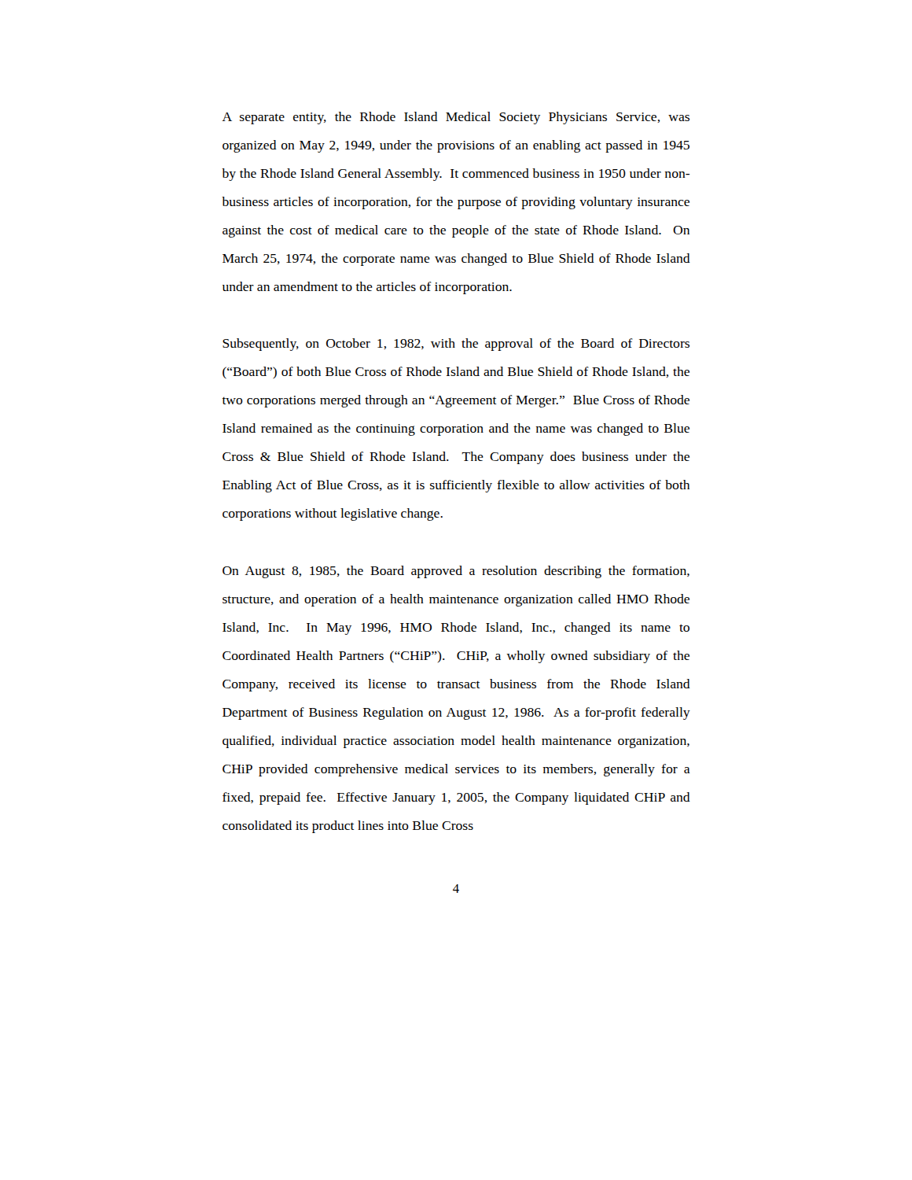A separate entity, the Rhode Island Medical Society Physicians Service, was organized on May 2, 1949, under the provisions of an enabling act passed in 1945 by the Rhode Island General Assembly. It commenced business in 1950 under non-business articles of incorporation, for the purpose of providing voluntary insurance against the cost of medical care to the people of the state of Rhode Island. On March 25, 1974, the corporate name was changed to Blue Shield of Rhode Island under an amendment to the articles of incorporation.
Subsequently, on October 1, 1982, with the approval of the Board of Directors (“Board”) of both Blue Cross of Rhode Island and Blue Shield of Rhode Island, the two corporations merged through an “Agreement of Merger.” Blue Cross of Rhode Island remained as the continuing corporation and the name was changed to Blue Cross & Blue Shield of Rhode Island. The Company does business under the Enabling Act of Blue Cross, as it is sufficiently flexible to allow activities of both corporations without legislative change.
On August 8, 1985, the Board approved a resolution describing the formation, structure, and operation of a health maintenance organization called HMO Rhode Island, Inc. In May 1996, HMO Rhode Island, Inc., changed its name to Coordinated Health Partners (“CHiP”). CHiP, a wholly owned subsidiary of the Company, received its license to transact business from the Rhode Island Department of Business Regulation on August 12, 1986. As a for-profit federally qualified, individual practice association model health maintenance organization, CHiP provided comprehensive medical services to its members, generally for a fixed, prepaid fee. Effective January 1, 2005, the Company liquidated CHiP and consolidated its product lines into Blue Cross
4